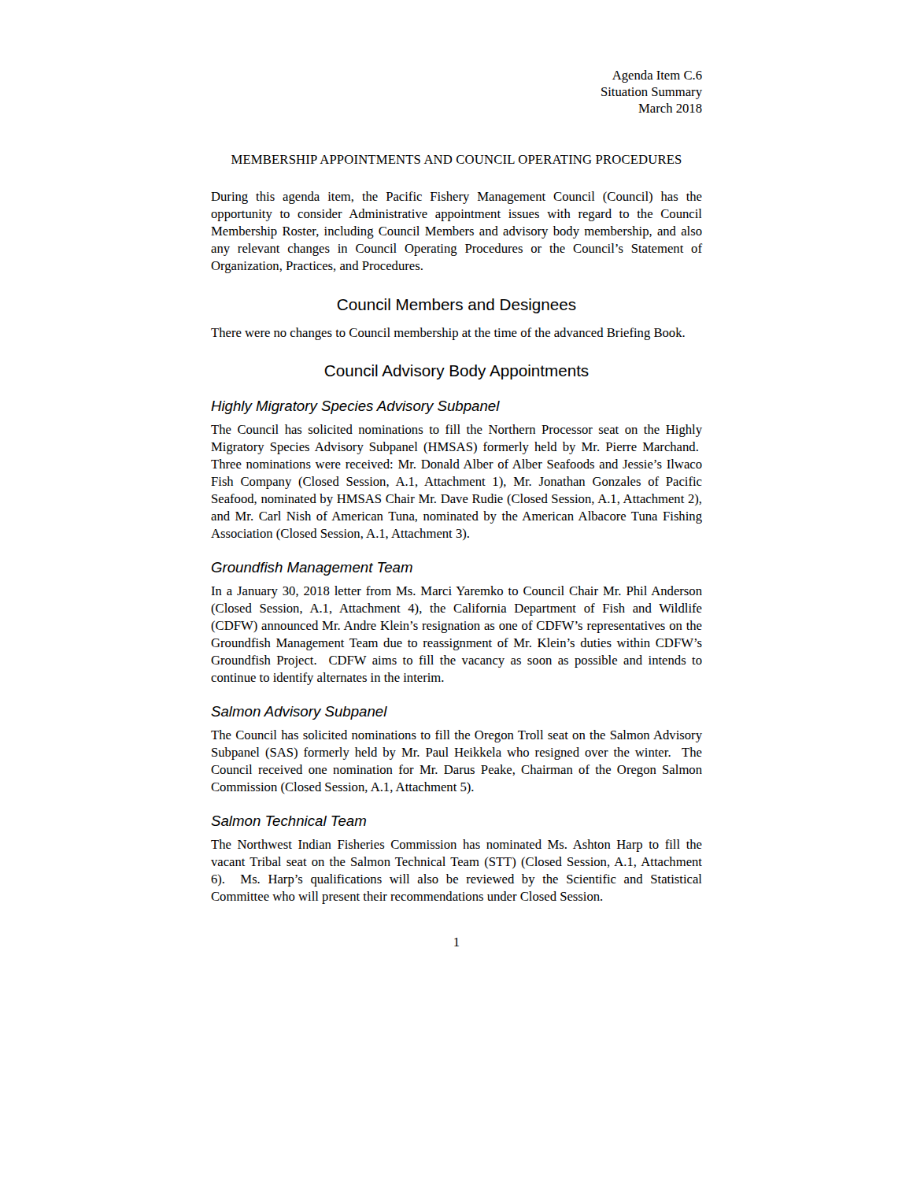Agenda Item C.6
Situation Summary
March 2018
MEMBERSHIP APPOINTMENTS AND COUNCIL OPERATING PROCEDURES
During this agenda item, the Pacific Fishery Management Council (Council) has the opportunity to consider Administrative appointment issues with regard to the Council Membership Roster, including Council Members and advisory body membership, and also any relevant changes in Council Operating Procedures or the Council’s Statement of Organization, Practices, and Procedures.
Council Members and Designees
There were no changes to Council membership at the time of the advanced Briefing Book.
Council Advisory Body Appointments
Highly Migratory Species Advisory Subpanel
The Council has solicited nominations to fill the Northern Processor seat on the Highly Migratory Species Advisory Subpanel (HMSAS) formerly held by Mr. Pierre Marchand. Three nominations were received: Mr. Donald Alber of Alber Seafoods and Jessie’s Ilwaco Fish Company (Closed Session, A.1, Attachment 1), Mr. Jonathan Gonzales of Pacific Seafood, nominated by HMSAS Chair Mr. Dave Rudie (Closed Session, A.1, Attachment 2), and Mr. Carl Nish of American Tuna, nominated by the American Albacore Tuna Fishing Association (Closed Session, A.1, Attachment 3).
Groundfish Management Team
In a January 30, 2018 letter from Ms. Marci Yaremko to Council Chair Mr. Phil Anderson (Closed Session, A.1, Attachment 4), the California Department of Fish and Wildlife (CDFW) announced Mr. Andre Klein’s resignation as one of CDFW’s representatives on the Groundfish Management Team due to reassignment of Mr. Klein’s duties within CDFW’s Groundfish Project. CDFW aims to fill the vacancy as soon as possible and intends to continue to identify alternates in the interim.
Salmon Advisory Subpanel
The Council has solicited nominations to fill the Oregon Troll seat on the Salmon Advisory Subpanel (SAS) formerly held by Mr. Paul Heikkela who resigned over the winter. The Council received one nomination for Mr. Darus Peake, Chairman of the Oregon Salmon Commission (Closed Session, A.1, Attachment 5).
Salmon Technical Team
The Northwest Indian Fisheries Commission has nominated Ms. Ashton Harp to fill the vacant Tribal seat on the Salmon Technical Team (STT) (Closed Session, A.1, Attachment 6). Ms. Harp’s qualifications will also be reviewed by the Scientific and Statistical Committee who will present their recommendations under Closed Session.
1